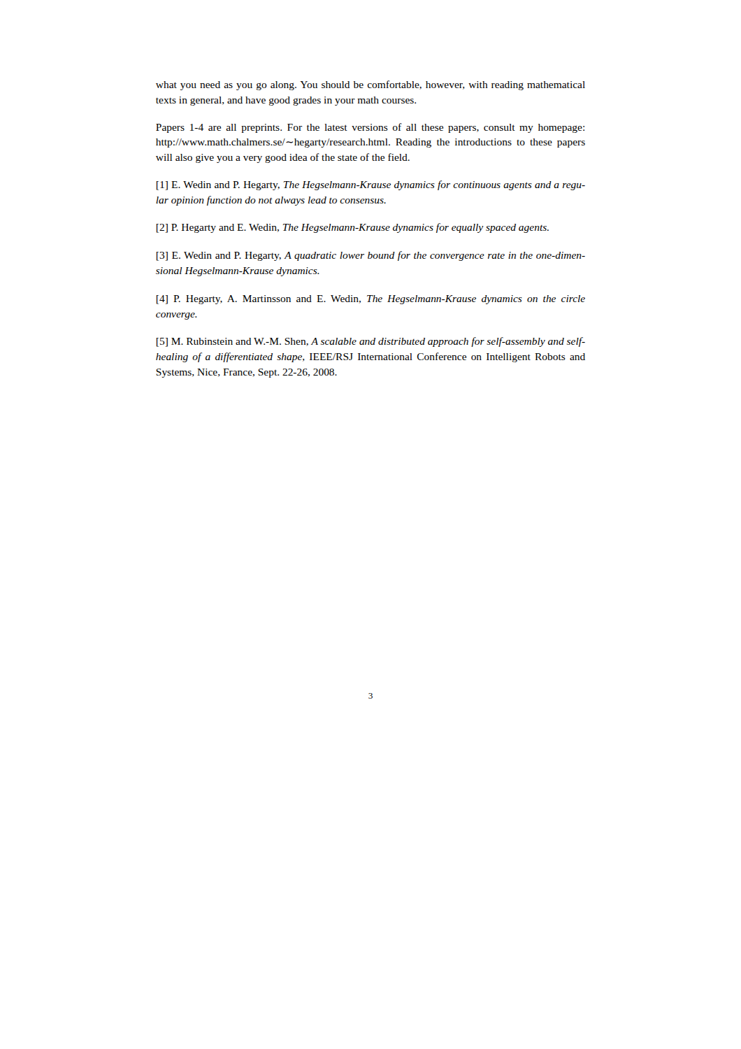what you need as you go along. You should be comfortable, however, with reading mathematical texts in general, and have good grades in your math courses.
Papers 1-4 are all preprints. For the latest versions of all these papers, consult my homepage: http://www.math.chalmers.se/∼hegarty/research.html. Reading the introductions to these papers will also give you a very good idea of the state of the field.
[1] E. Wedin and P. Hegarty, The Hegselmann-Krause dynamics for continuous agents and a regular opinion function do not always lead to consensus.
[2] P. Hegarty and E. Wedin, The Hegselmann-Krause dynamics for equally spaced agents.
[3] E. Wedin and P. Hegarty, A quadratic lower bound for the convergence rate in the one-dimensional Hegselmann-Krause dynamics.
[4] P. Hegarty, A. Martinsson and E. Wedin, The Hegselmann-Krause dynamics on the circle converge.
[5] M. Rubinstein and W.-M. Shen, A scalable and distributed approach for self-assembly and self-healing of a differentiated shape, IEEE/RSJ International Conference on Intelligent Robots and Systems, Nice, France, Sept. 22-26, 2008.
3